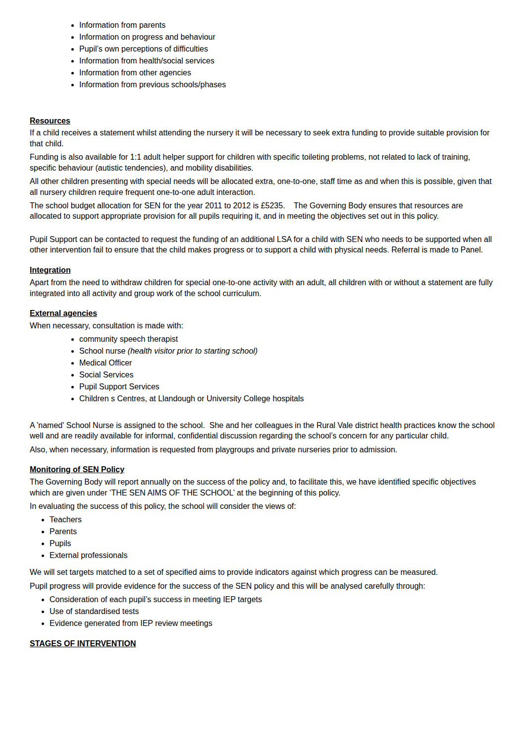Information from parents
Information on progress and behaviour
Pupil’s own perceptions of difficulties
Information from health/social services
Information from other agencies
Information from previous schools/phases
Resources
If a child receives a statement whilst attending the nursery it will be necessary to seek extra funding to provide suitable provision for that child.
Funding is also available for 1:1 adult helper support for children with specific toileting problems, not related to lack of training, specific behaviour (autistic tendencies), and mobility disabilities.
All other children presenting with special needs will be allocated extra, one-to-one, staff time as and when this is possible, given that all nursery children require frequent one-to-one adult interaction.
The school budget allocation for SEN for the year 2011 to 2012 is £5235. The Governing Body ensures that resources are allocated to support appropriate provision for all pupils requiring it, and in meeting the objectives set out in this policy.
Pupil Support can be contacted to request the funding of an additional LSA for a child with SEN who needs to be supported when all other intervention fail to ensure that the child makes progress or to support a child with physical needs. Referral is made to Panel.
Integration
Apart from the need to withdraw children for special one-to-one activity with an adult, all children with or without a statement are fully integrated into all activity and group work of the school curriculum.
External agencies
When necessary, consultation is made with:
community speech therapist
School nurse (health visitor prior to starting school)
Medical Officer
Social Services
Pupil Support Services
Children s Centres, at Llandough or University College hospitals
A 'named' School Nurse is assigned to the school. She and her colleagues in the Rural Vale district health practices know the school well and are readily available for informal, confidential discussion regarding the school’s concern for any particular child.
Also, when necessary, information is requested from playgroups and private nurseries prior to admission.
Monitoring of SEN Policy
The Governing Body will report annually on the success of the policy and, to facilitate this, we have identified specific objectives which are given under ‘THE SEN AIMS OF THE SCHOOL’ at the beginning of this policy.
In evaluating the success of this policy, the school will consider the views of:
Teachers
Parents
Pupils
External professionals
We will set targets matched to a set of specified aims to provide indicators against which progress can be measured.
Pupil progress will provide evidence for the success of the SEN policy and this will be analysed carefully through:
Consideration of each pupil’s success in meeting IEP targets
Use of standardised tests
Evidence generated from IEP review meetings
STAGES OF INTERVENTION